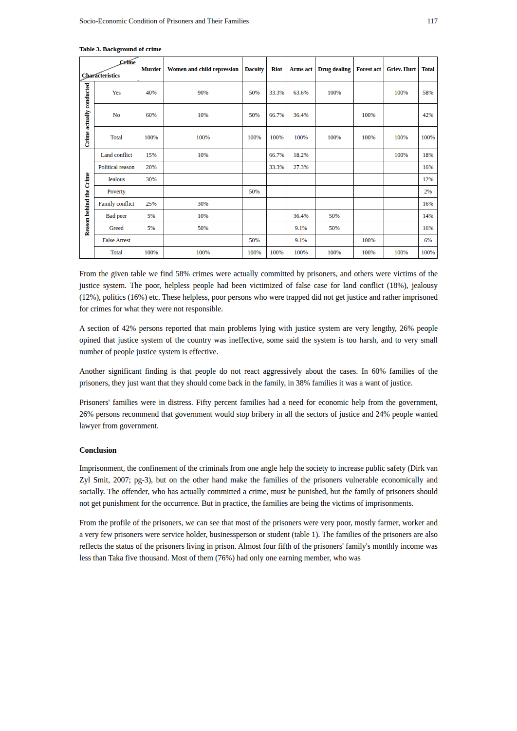Socio-Economic Condition of Prisoners and Their Families 117
Table 3. Background of crime
| Crime Characteristics | Murder | Women and child repression | Dacoity | Riot | Arms act | Drug dealing | Forest act | Griev. Hurt | Total |
| --- | --- | --- | --- | --- | --- | --- | --- | --- | --- |
| Crime actually conducted | Yes | 40% | 90% | 50% | 33.3% | 63.6% | 100% | | 100% | 58% |
| No | 60% | 10% | 50% | 66.7% | 36.4% | | 100% | | 42% |
| Total | 100% | 100% | 100% | 100% | 100% | 100% | 100% | 100% | 100% |
| Reason behind the Crime | Land conflict | 15% | 10% | | 66.7% | 18.2% | | | 100% | 18% |
| Political reason | 20% | | | 33.3% | 27.3% | | | | 16% |
| Jealous | 30% | | | | | | | | 12% |
| Poverty | | | 50% | | | | | | 2% |
| Family conflict | 25% | 30% | | | | | | | 16% |
| Bad peer | 5% | 10% | | | 36.4% | 50% | | | 14% |
| Greed | 5% | 50% | | | 9.1% | 50% | | | 16% |
| False Arrest | | | 50% | | 9.1% | | 100% | | 6% |
| Total | 100% | 100% | 100% | 100% | 100% | 100% | 100% | 100% | 100% |
From the given table we find 58% crimes were actually committed by prisoners, and others were victims of the justice system. The poor, helpless people had been victimized of false case for land conflict (18%), jealousy (12%), politics (16%) etc. These helpless, poor persons who were trapped did not get justice and rather imprisoned for crimes for what they were not responsible.
A section of 42% persons reported that main problems lying with justice system are very lengthy, 26% people opined that justice system of the country was ineffective, some said the system is too harsh, and to very small number of people justice system is effective.
Another significant finding is that people do not react aggressively about the cases. In 60% families of the prisoners, they just want that they should come back in the family, in 38% families it was a want of justice.
Prisoners' families were in distress. Fifty percent families had a need for economic help from the government, 26% persons recommend that government would stop bribery in all the sectors of justice and 24% people wanted lawyer from government.
Conclusion
Imprisonment, the confinement of the criminals from one angle help the society to increase public safety (Dirk van Zyl Smit, 2007; pg-3), but on the other hand make the families of the prisoners vulnerable economically and socially. The offender, who has actually committed a crime, must be punished, but the family of prisoners should not get punishment for the occurrence. But in practice, the families are being the victims of imprisonments.
From the profile of the prisoners, we can see that most of the prisoners were very poor, mostly farmer, worker and a very few prisoners were service holder, businessperson or student (table 1). The families of the prisoners are also reflects the status of the prisoners living in prison. Almost four fifth of the prisoners' family's monthly income was less than Taka five thousand. Most of them (76%) had only one earning member, who was